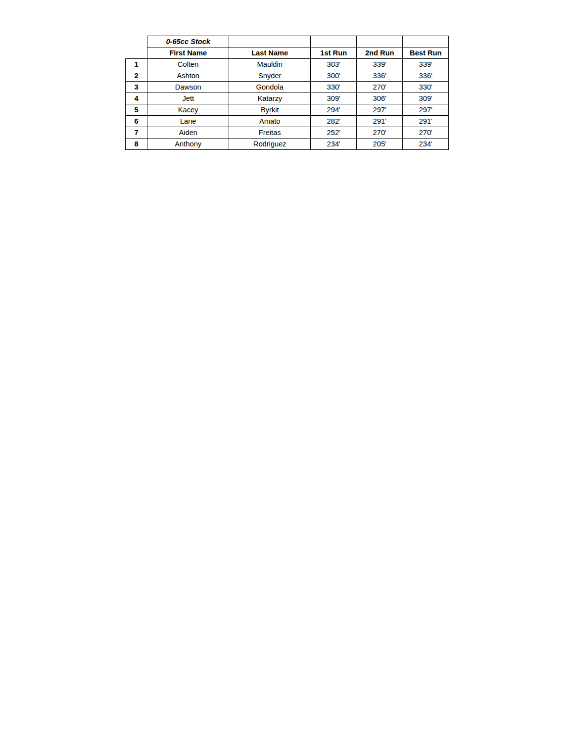| | 0-65cc Stock | | | | |
| | First Name | Last Name | 1st Run | 2nd Run | Best Run |
| 1 | Colten | Mauldin | 303' | 339' | 339' |
| 2 | Ashton | Snyder | 300' | 336' | 336' |
| 3 | Dawson | Gondola | 330' | 270' | 330' |
| 4 | Jett | Katarzy | 309' | 306' | 309' |
| 5 | Kacey | Byrkit | 294' | 297' | 297' |
| 6 | Lane | Amato | 282' | 291' | 291' |
| 7 | Aiden | Freitas | 252' | 270' | 270' |
| 8 | Anthony | Rodriguez | 234' | 205' | 234' |